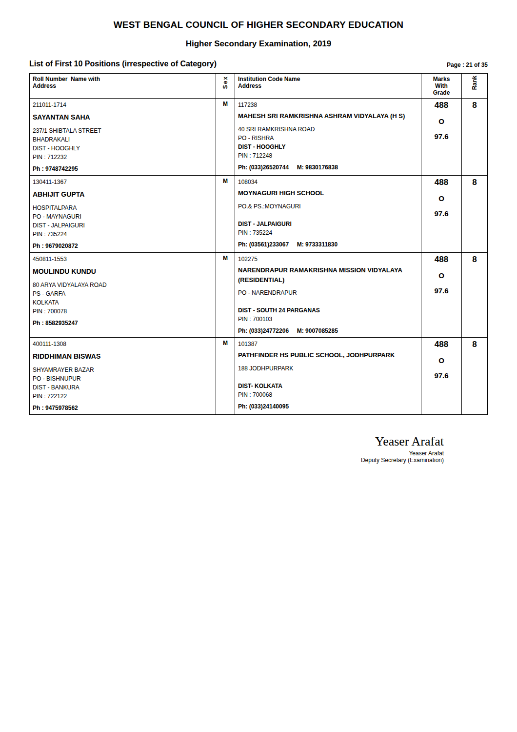WEST BENGAL COUNCIL OF HIGHER SECONDARY EDUCATION
Higher Secondary Examination, 2019
Page : 21 of 35
List of First 10 Positions (irrespective of Category)
| Roll Number Name with Address | Sex | Institution Code Name Address | Marks With Grade | Rank |
| --- | --- | --- | --- | --- |
| 211011-1714 SAYANTAN SAHA 237/1 SHIBTALA STREET BHADRAKALI DIST - HOOGHLY PIN : 712232 Ph : 9748742295 | M | 117238 MAHESH SRI RAMKRISHNA ASHRAM VIDYALAYA (H S) 40 SRI RAMKRISHNA ROAD PO - RISHRA DIST - HOOGHLY PIN : 712248 Ph: (033)26520744 M: 9830176838 | 488 O 97.6 | 8 |
| 130411-1367 ABHIJIT GUPTA HOSPITALPARA PO - MAYNAGURI DIST - JALPAIGURI PIN : 735224 Ph : 9679020872 | M | 108034 MOYNAGURI HIGH SCHOOL PO.& PS.:MOYNAGURI DIST - JALPAIGURI PIN : 735224 Ph: (03561)233067 M: 9733311830 | 488 O 97.6 | 8 |
| 450811-1553 MOULINDU KUNDU 80 ARYA VIDYALAYA ROAD PS - GARFA KOLKATA PIN : 700078 Ph : 8582935247 | M | 102275 NARENDRAPUR RAMAKRISHNA MISSION VIDYALAYA (RESIDENTIAL) PO - NARENDRAPUR DIST - SOUTH 24 PARGANAS PIN : 700103 Ph: (033)24772206 M: 9007085285 | 488 O 97.6 | 8 |
| 400111-1308 RIDDHIMAN BISWAS SHYAMRAYER BAZAR PO - BISHNUPUR DIST - BANKURA PIN : 722122 Ph : 9475978562 | M | 101387 PATHFINDER HS PUBLIC SCHOOL, JODHPURPARK 188 JODHPURPARK DIST- KOLKATA PIN : 700068 Ph: (033)24140095 | 488 O 97.6 | 8 |
Yeaser Arafat
Yeaser Arafat
Deputy Secretary (Examination)